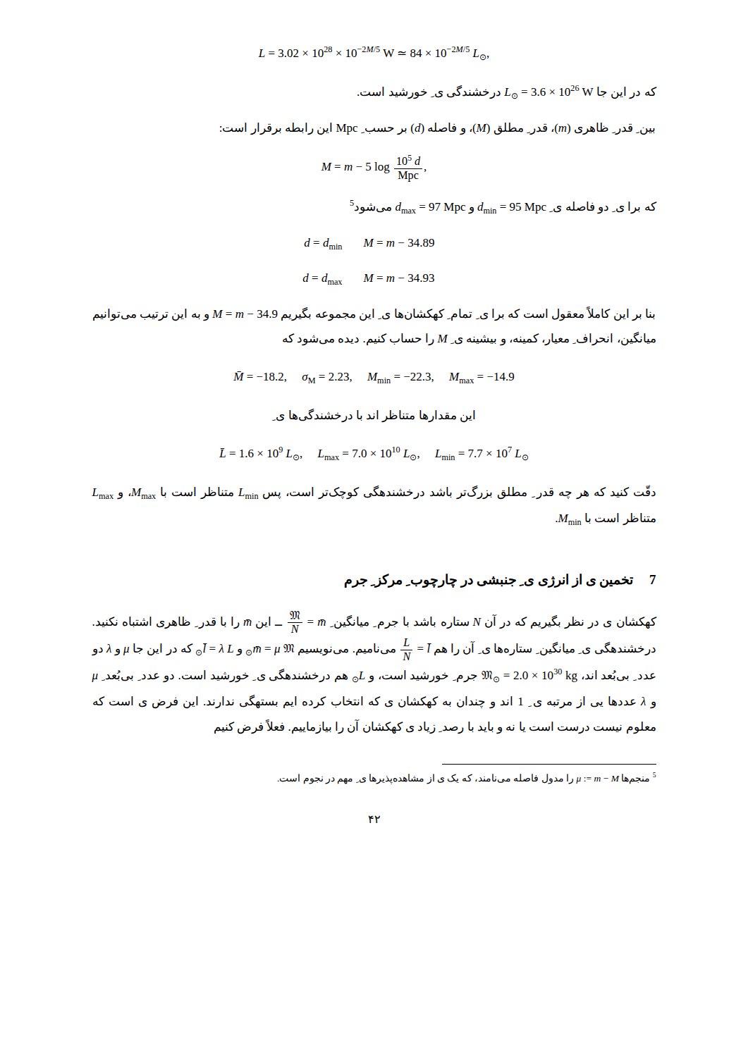L = 3.02 × 1028 × 10−2M/5 W ≃ 84 × 10−2M/5 L⊙,
که در این جا L⊙ = 3.6 × 1026 W درخشندگی ی ِ خورشید است.
بین ِ قدر ِ ظاهری (m)، قدر ِ مطلق (M)، و فاصله (d) بر حسب ِ Mpc این رابطه برقرار است:
M = m − 5 log 105 d Mpc,
که برا ی ِ دو فاصله ی ِ dmin = 95 Mpc و dmax = 97 Mpc می‌شود5
d = dmin M = m − 34.89
d = dmax M = m − 34.93
بنا بر این کاملاً معقول است که برا ی ِ تمام ِ کهکشان‌ها ی ِ این مجموعه بگیریم M = m − 34.9 و به این ترتیب می‌توانیم میانگین، انحراف ِ معیار، کمینه، و بیشینه ی ِ M را حساب کنیم. دیده می‌شود که
M̄ = −18.2, σM = 2.23, Mmin = −22.3, Mmax = −14.9
این مقدارها متناظر اند با درخشندگی‌ها ی ِ
L̄ = 1.6 × 109 L⊙, Lmax = 7.0 × 1010 L⊙, Lmin = 7.7 × 107 L⊙
دقّت کنید که هر چه قدر ِ مطلق بزرگ‌تر باشد درخشندهگی کوچک‌تر است، پس Lmin متناظر است با Mmax، و Lmax متناظر است با Mmin.
7 تخمین ی از انرژی ی ِ جنبشی در چارچوب ِ مرکز ِ جرم
کهکشان ی در نظر بگیریم که در آن N ستاره باشد با جرم ِ میانگین ِ m̄ = 𝔐N ــ این m̄ را با قدر ِ ظاهری اشتباه نکنید. درخشندهگی ی ِ میانگین ِ ستاره‌ها ی ِ آن را هم l̄ = LN می‌نامیم. می‌نویسیم m̄ = μ 𝔐⊙ و l̄ = λ L⊙ که در این جا μ و λ دو عدد ِ بی‌بُعد اند، 𝔐⊙ = 2.0 × 1030 kg جرم ِ خورشید است، و L⊙ هم درخشندهگی ی ِ خورشید است. دو عدد ِ بی‌بُعد ِ μ و λ عددها یی از مرتبه ی ِ 1 اند و چندان به کهکشان ی که انتخاب کرده ایم بستهگی ندارند. این فرض ی است که معلوم نیست درست است یا نه و باید با رصد ِ زیاد ی کهکشان آن را بیازماییم. فعلاً فرض کنیم
5 منجم‌ها μ := m − M را مدول فاصله می‌نامند، که یک ی از مشاهده‌پذیرها ی ِ مهم در نجوم است.
۴۲